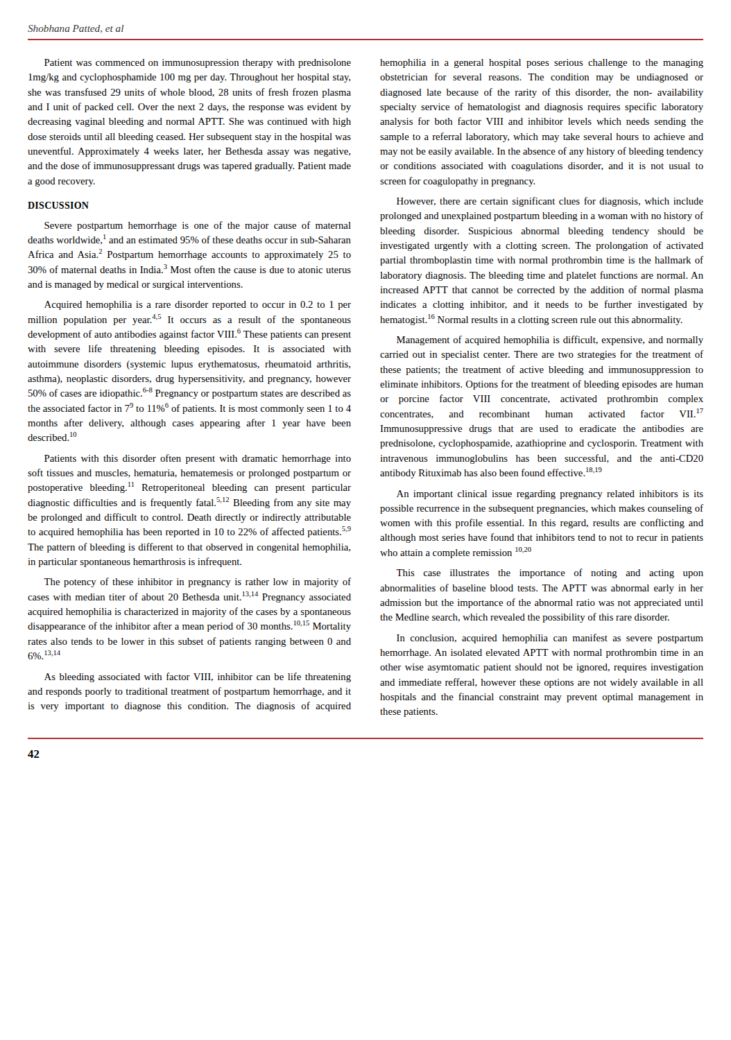Shobhana Patted, et al
Patient was commenced on immunosupression therapy with prednisolone 1mg/kg and cyclophosphamide 100 mg per day. Throughout her hospital stay, she was transfused 29 units of whole blood, 28 units of fresh frozen plasma and I unit of packed cell. Over the next 2 days, the response was evident by decreasing vaginal bleeding and normal APTT. She was continued with high dose steroids until all bleeding ceased. Her subsequent stay in the hospital was uneventful. Approximately 4 weeks later, her Bethesda assay was negative, and the dose of immunosuppressant drugs was tapered gradually. Patient made a good recovery.
DISCUSSION
Severe postpartum hemorrhage is one of the major cause of maternal deaths worldwide,1 and an estimated 95% of these deaths occur in sub-Saharan Africa and Asia.2 Postpartum hemorrhage accounts to approximately 25 to 30% of maternal deaths in India.3 Most often the cause is due to atonic uterus and is managed by medical or surgical interventions.
Acquired hemophilia is a rare disorder reported to occur in 0.2 to 1 per million population per year.4,5 It occurs as a result of the spontaneous development of auto antibodies against factor VIII.6 These patients can present with severe life threatening bleeding episodes. It is associated with autoimmune disorders (systemic lupus erythematosus, rheumatoid arthritis, asthma), neoplastic disorders, drug hypersensitivity, and pregnancy, however 50% of cases are idiopathic.6-8 Pregnancy or postpartum states are described as the associated factor in 79 to 11%6 of patients. It is most commonly seen 1 to 4 months after delivery, although cases appearing after 1 year have been described.10
Patients with this disorder often present with dramatic hemorrhage into soft tissues and muscles, hematuria, hematemesis or prolonged postpartum or postoperative bleeding.11 Retroperitoneal bleeding can present particular diagnostic difficulties and is frequently fatal.5,12 Bleeding from any site may be prolonged and difficult to control. Death directly or indirectly attributable to acquired hemophilia has been reported in 10 to 22% of affected patients.5,9 The pattern of bleeding is different to that observed in congenital hemophilia, in particular spontaneous hemarthrosis is infrequent.
The potency of these inhibitor in pregnancy is rather low in majority of cases with median titer of about 20 Bethesda unit.13,14 Pregnancy associated acquired hemophilia is characterized in majority of the cases by a spontaneous disappearance of the inhibitor after a mean period of 30 months.10,15 Mortality rates also tends to be lower in this subset of patients ranging between 0 and 6%.13,14
As bleeding associated with factor VIII, inhibitor can be life threatening and responds poorly to traditional treatment of postpartum hemorrhage, and it is very important to diagnose this condition. The diagnosis of acquired hemophilia in a general hospital poses serious challenge to the managing obstetrician for several reasons. The condition may be undiagnosed or diagnosed late because of the rarity of this disorder, the non- availability specialty service of hematologist and diagnosis requires specific laboratory analysis for both factor VIII and inhibitor levels which needs sending the sample to a referral laboratory, which may take several hours to achieve and may not be easily available. In the absence of any history of bleeding tendency or conditions associated with coagulations disorder, and it is not usual to screen for coagulopathy in pregnancy.
However, there are certain significant clues for diagnosis, which include prolonged and unexplained postpartum bleeding in a woman with no history of bleeding disorder. Suspicious abnormal bleeding tendency should be investigated urgently with a clotting screen. The prolongation of activated partial thromboplastin time with normal prothrombin time is the hallmark of laboratory diagnosis. The bleeding time and platelet functions are normal. An increased APTT that cannot be corrected by the addition of normal plasma indicates a clotting inhibitor, and it needs to be further investigated by hematogist.16 Normal results in a clotting screen rule out this abnormality.
Management of acquired hemophilia is difficult, expensive, and normally carried out in specialist center. There are two strategies for the treatment of these patients; the treatment of active bleeding and immunosuppression to eliminate inhibitors. Options for the treatment of bleeding episodes are human or porcine factor VIII concentrate, activated prothrombin complex concentrates, and recombinant human activated factor VII.17 Immunosuppressive drugs that are used to eradicate the antibodies are prednisolone, cyclophospamide, azathioprine and cyclosporin. Treatment with intravenous immunoglobulins has been successful, and the anti-CD20 antibody Rituximab has also been found effective.18,19
An important clinical issue regarding pregnancy related inhibitors is its possible recurrence in the subsequent pregnancies, which makes counseling of women with this profile essential. In this regard, results are conflicting and although most series have found that inhibitors tend to not to recur in patients who attain a complete remission 10,20
This case illustrates the importance of noting and acting upon abnormalities of baseline blood tests. The APTT was abnormal early in her admission but the importance of the abnormal ratio was not appreciated until the Medline search, which revealed the possibility of this rare disorder.
In conclusion, acquired hemophilia can manifest as severe postpartum hemorrhage. An isolated elevated APTT with normal prothrombin time in an other wise asymtomatic patient should not be ignored, requires investigation and immediate refferal, however these options are not widely available in all hospitals and the financial constraint may prevent optimal management in these patients.
42